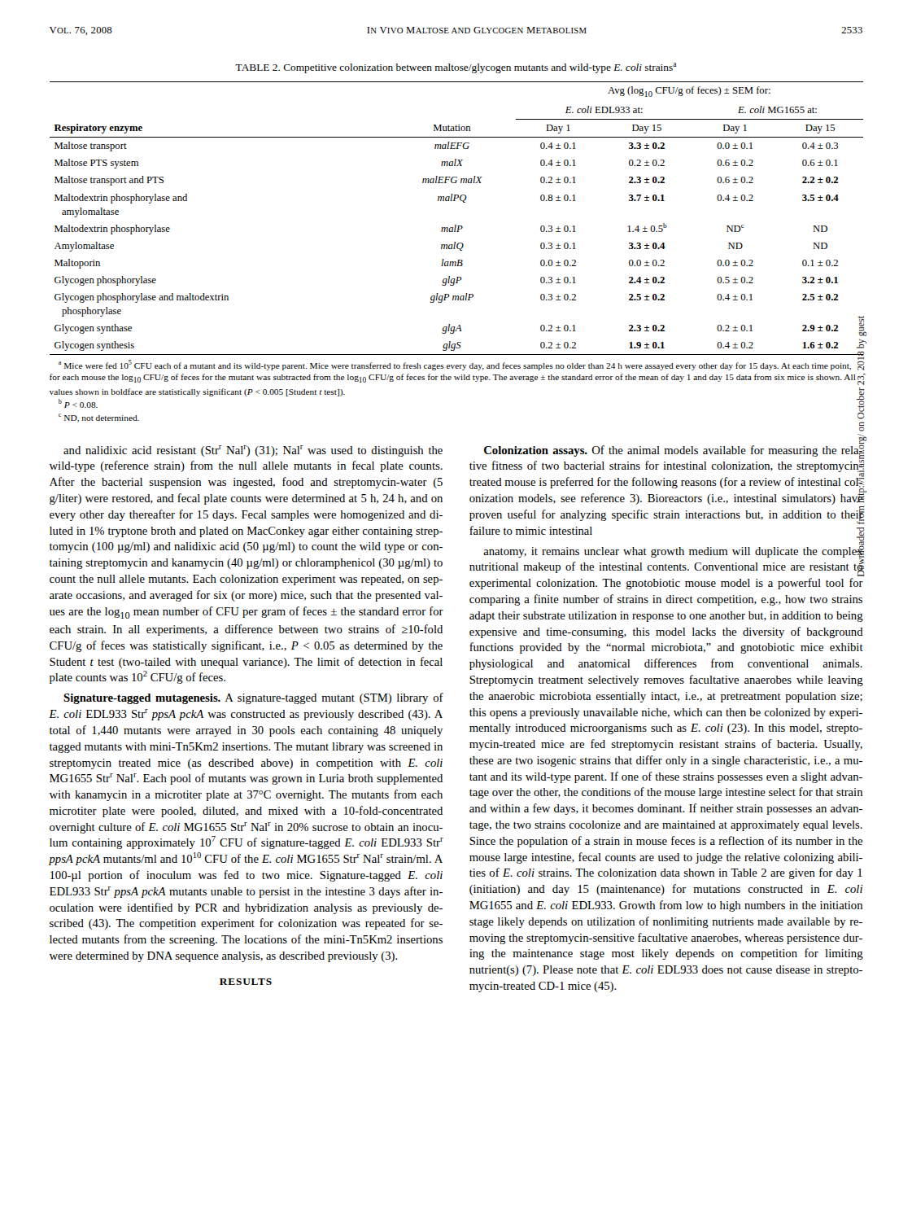VOL. 76, 2008 IN VIVO MALTOSE AND GLYCOGEN METABOLISM 2533
TABLE 2. Competitive colonization between maltose/glycogen mutants and wild-type E. coli strainsa
| Respiratory enzyme | Mutation | Avg (log 10 CFU/g of feces) ± SEM for: |
| --- | --- | --- |
| E. coli EDL933 at: | E. coli MG1655 at: |
| Day 1 | Day 15 | Day 1 | Day 15 |
| Maltose transport | malEFG | 0.4 ± 0.1 | 3.3 ± 0.2 | 0.0 ± 0.1 | 0.4 ± 0.3 |
| Maltose PTS system | malX | 0.4 ± 0.1 | 0.2 ± 0.2 | 0.6 ± 0.2 | 0.6 ± 0.1 |
| Maltose transport and PTS | malEFG malX | 0.2 ± 0.1 | 2.3 ± 0.2 | 0.6 ± 0.2 | 2.2 ± 0.2 |
| Maltodextrin phosphorylase and amylomaltase | malPQ | 0.8 ± 0.1 | 3.7 ± 0.1 | 0.4 ± 0.2 | 3.5 ± 0.4 |
| Maltodextrin phosphorylase | malP | 0.3 ± 0.1 | 1.4 ± 0.5 b | ND c | ND |
| Amylomaltase | malQ | 0.3 ± 0.1 | 3.3 ± 0.4 | ND | ND |
| Maltoporin | lamB | 0.0 ± 0.2 | 0.0 ± 0.2 | 0.0 ± 0.2 | 0.1 ± 0.2 |
| Glycogen phosphorylase | glgP | 0.3 ± 0.1 | 2.4 ± 0.2 | 0.5 ± 0.2 | 3.2 ± 0.1 |
| Glycogen phosphorylase and maltodextrin phosphorylase | glgP malP | 0.3 ± 0.2 | 2.5 ± 0.2 | 0.4 ± 0.1 | 2.5 ± 0.2 |
| Glycogen synthase | glgA | 0.2 ± 0.1 | 2.3 ± 0.2 | 0.2 ± 0.1 | 2.9 ± 0.2 |
| Glycogen synthesis | glgS | 0.2 ± 0.2 | 1.9 ± 0.1 | 0.4 ± 0.2 | 1.6 ± 0.2 |
a Mice were fed 105 CFU each of a mutant and its wild-type parent. Mice were transferred to fresh cages every day, and feces samples no older than 24 h were assayed every other day for 15 days. At each time point, for each mouse the log10 CFU/g of feces for the mutant was subtracted from the log10 CFU/g of feces for the wild type. The average ± the standard error of the mean of day 1 and day 15 data from six mice is shown. All values shown in boldface are statistically significant (P < 0.005 [Student t test]).
b P < 0.08.
c ND, not determined.
and nalidixic acid resistant (Strr Nalr) (31); Nalr was used to distinguish the wild-type (reference strain) from the null allele mutants in fecal plate counts. After the bacterial suspension was ingested, food and streptomycin-water (5 g/liter) were restored, and fecal plate counts were determined at 5 h, 24 h, and on every other day thereafter for 15 days. Fecal samples were homogenized and diluted in 1% tryptone broth and plated on MacConkey agar either containing streptomycin (100 µg/ml) and nalidixic acid (50 µg/ml) to count the wild type or containing streptomycin and kanamycin (40 µg/ml) or chloramphenicol (30 µg/ml) to count the null allele mutants. Each colonization experiment was repeated, on separate occasions, and averaged for six (or more) mice, such that the presented values are the log10 mean number of CFU per gram of feces ± the standard error for each strain. In all experiments, a difference between two strains of ≥10-fold CFU/g of feces was statistically significant, i.e., P < 0.05 as determined by the Student t test (two-tailed with unequal variance). The limit of detection in fecal plate counts was 102 CFU/g of feces.
Signature-tagged mutagenesis. A signature-tagged mutant (STM) library of E. coli EDL933 Strr ppsA pckA was constructed as previously described (43). A total of 1,440 mutants were arrayed in 30 pools each containing 48 uniquely tagged mutants with mini-Tn5Km2 insertions. The mutant library was screened in streptomycin treated mice (as described above) in competition with E. coli MG1655 Strr Nalr. Each pool of mutants was grown in Luria broth supplemented with kanamycin in a microtiter plate at 37°C overnight. The mutants from each microtiter plate were pooled, diluted, and mixed with a 10-fold-concentrated overnight culture of E. coli MG1655 Strr Nalr in 20% sucrose to obtain an inoculum containing approximately 107 CFU of signature-tagged E. coli EDL933 Strr ppsA pckA mutants/ml and 1010 CFU of the E. coli MG1655 Strr Nalr strain/ml. A 100-µl portion of inoculum was fed to two mice. Signature-tagged E. coli EDL933 Strr ppsA pckA mutants unable to persist in the intestine 3 days after inoculation were identified by PCR and hybridization analysis as previously described (43). The competition experiment for colonization was repeated for selected mutants from the screening. The locations of the mini-Tn5Km2 insertions were determined by DNA sequence analysis, as described previously (3).
RESULTS
Colonization assays. Of the animal models available for measuring the relative fitness of two bacterial strains for intestinal colonization, the streptomycin-treated mouse is preferred for the following reasons (for a review of intestinal colonization models, see reference 3). Bioreactors (i.e., intestinal simulators) have proven useful for analyzing specific strain interactions but, in addition to their failure to mimic intestinal
anatomy, it remains unclear what growth medium will duplicate the complex nutritional makeup of the intestinal contents. Conventional mice are resistant to experimental colonization. The gnotobiotic mouse model is a powerful tool for comparing a finite number of strains in direct competition, e.g., how two strains adapt their substrate utilization in response to one another but, in addition to being expensive and time-consuming, this model lacks the diversity of background functions provided by the “normal microbiota,” and gnotobiotic mice exhibit physiological and anatomical differences from conventional animals. Streptomycin treatment selectively removes facultative anaerobes while leaving the anaerobic microbiota essentially intact, i.e., at pretreatment population size; this opens a previously unavailable niche, which can then be colonized by experimentally introduced microorganisms such as E. coli (23). In this model, streptomycin-treated mice are fed streptomycin resistant strains of bacteria. Usually, these are two isogenic strains that differ only in a single characteristic, i.e., a mutant and its wild-type parent. If one of these strains possesses even a slight advantage over the other, the conditions of the mouse large intestine select for that strain and within a few days, it becomes dominant. If neither strain possesses an advantage, the two strains cocolonize and are maintained at approximately equal levels. Since the population of a strain in mouse feces is a reflection of its number in the mouse large intestine, fecal counts are used to judge the relative colonizing abilities of E. coli strains. The colonization data shown in Table 2 are given for day 1 (initiation) and day 15 (maintenance) for mutations constructed in E. coli MG1655 and E. coli EDL933. Growth from low to high numbers in the initiation stage likely depends on utilization of nonlimiting nutrients made available by removing the streptomycin-sensitive facultative anaerobes, whereas persistence during the maintenance stage most likely depends on competition for limiting nutrient(s) (7). Please note that E. coli EDL933 does not cause disease in streptomycin-treated CD-1 mice (45).
Downloaded from http://iai.asm.org/ on October 23, 2018 by guest